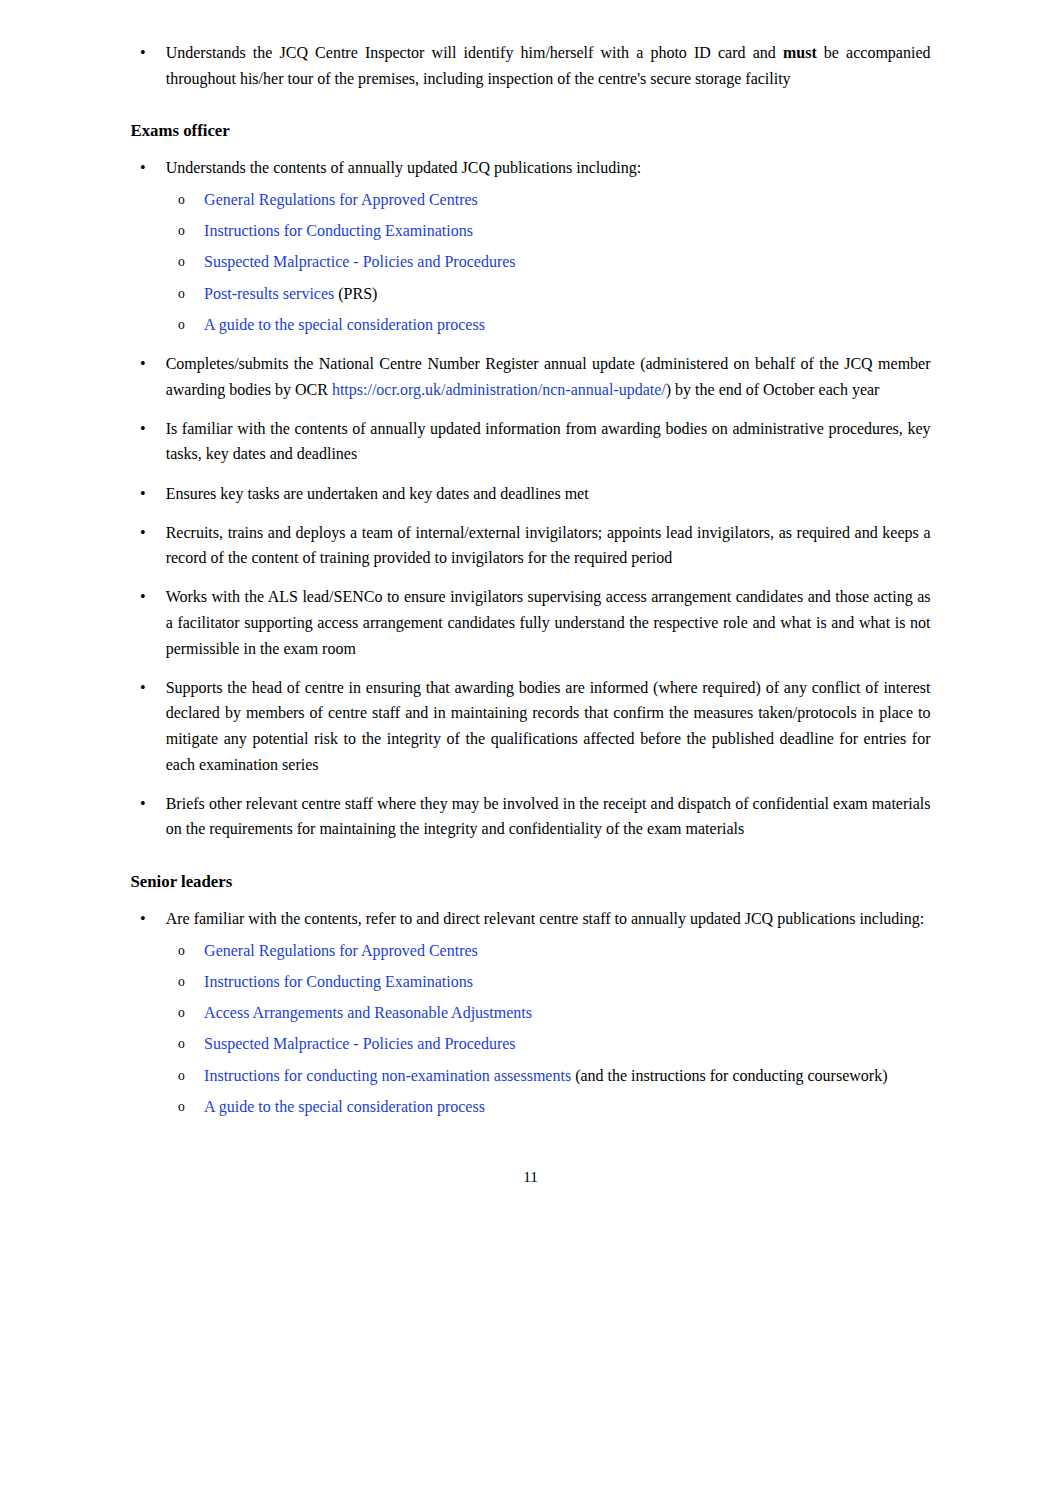Understands the JCQ Centre Inspector will identify him/herself with a photo ID card and must be accompanied throughout his/her tour of the premises, including inspection of the centre's secure storage facility
Exams officer
Understands the contents of annually updated JCQ publications including:
General Regulations for Approved Centres
Instructions for Conducting Examinations
Suspected Malpractice - Policies and Procedures
Post-results services (PRS)
A guide to the special consideration process
Completes/submits the National Centre Number Register annual update (administered on behalf of the JCQ member awarding bodies by OCR https://ocr.org.uk/administration/ncn-annual-update/) by the end of October each year
Is familiar with the contents of annually updated information from awarding bodies on administrative procedures, key tasks, key dates and deadlines
Ensures key tasks are undertaken and key dates and deadlines met
Recruits, trains and deploys a team of internal/external invigilators; appoints lead invigilators, as required and keeps a record of the content of training provided to invigilators for the required period
Works with the ALS lead/SENCo to ensure invigilators supervising access arrangement candidates and those acting as a facilitator supporting access arrangement candidates fully understand the respective role and what is and what is not permissible in the exam room
Supports the head of centre in ensuring that awarding bodies are informed (where required) of any conflict of interest declared by members of centre staff and in maintaining records that confirm the measures taken/protocols in place to mitigate any potential risk to the integrity of the qualifications affected before the published deadline for entries for each examination series
Briefs other relevant centre staff where they may be involved in the receipt and dispatch of confidential exam materials on the requirements for maintaining the integrity and confidentiality of the exam materials
Senior leaders
Are familiar with the contents, refer to and direct relevant centre staff to annually updated JCQ publications including:
General Regulations for Approved Centres
Instructions for Conducting Examinations
Access Arrangements and Reasonable Adjustments
Suspected Malpractice - Policies and Procedures
Instructions for conducting non-examination assessments (and the instructions for conducting coursework)
A guide to the special consideration process
11